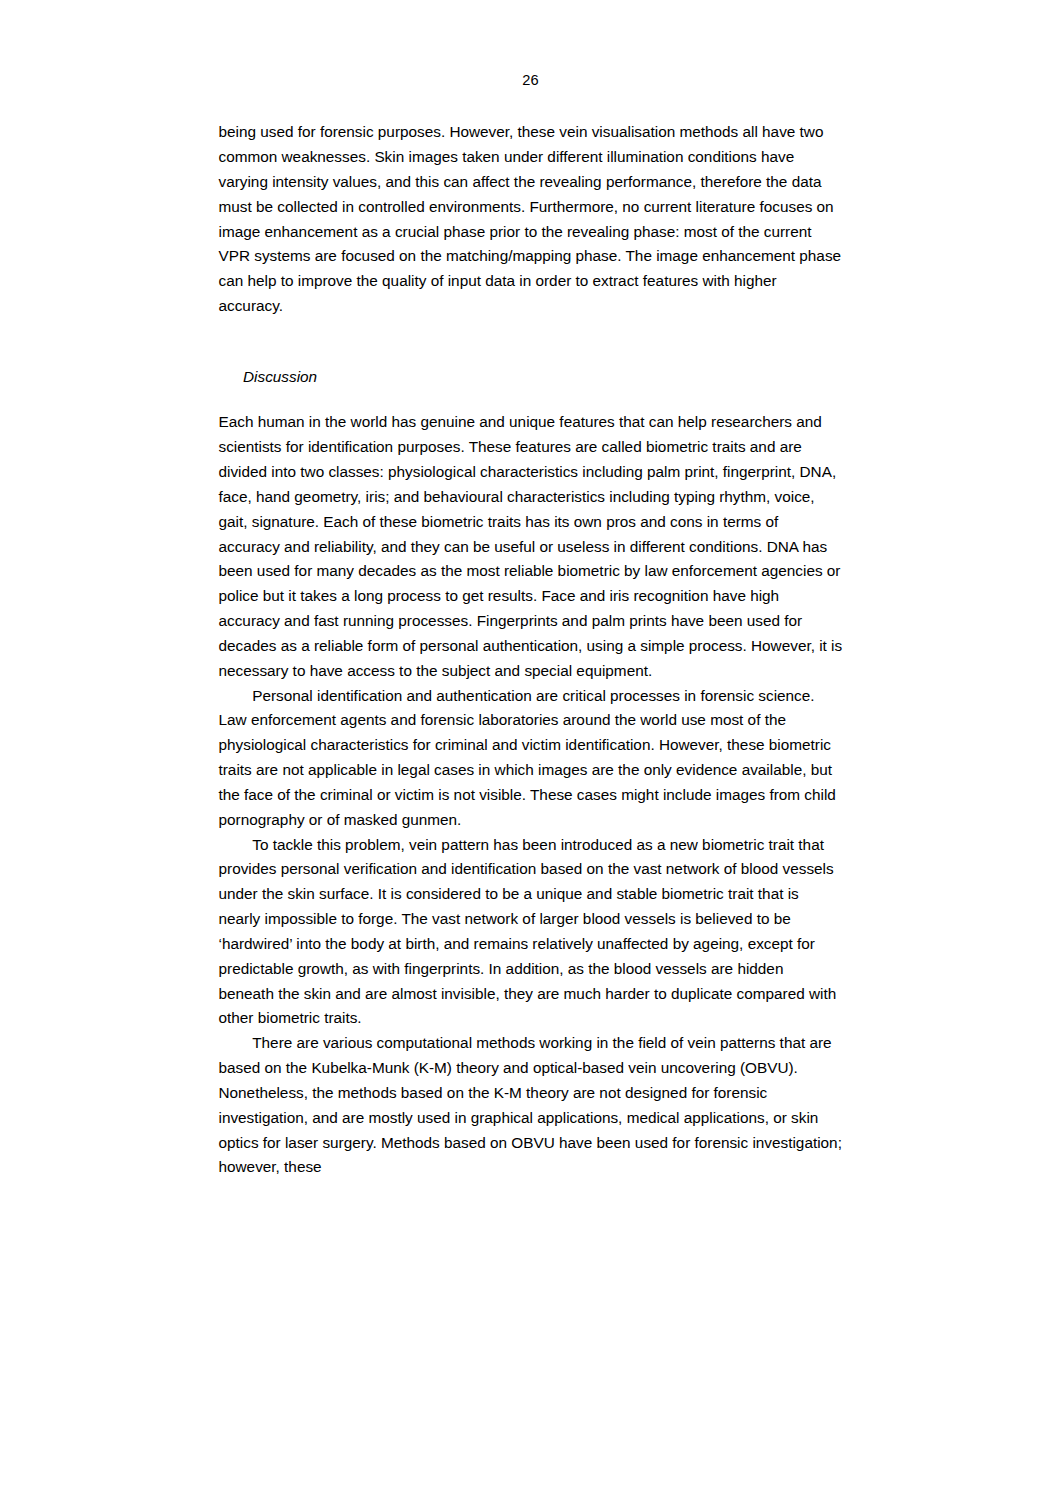26
being used for forensic purposes. However, these vein visualisation methods all have two common weaknesses. Skin images taken under different illumination conditions have varying intensity values, and this can affect the revealing performance, therefore the data must be collected in controlled environments. Furthermore, no current literature focuses on image enhancement as a crucial phase prior to the revealing phase: most of the current VPR systems are focused on the matching/mapping phase. The image enhancement phase can help to improve the quality of input data in order to extract features with higher accuracy.
Discussion
Each human in the world has genuine and unique features that can help researchers and scientists for identification purposes. These features are called biometric traits and are divided into two classes: physiological characteristics including palm print, fingerprint, DNA, face, hand geometry, iris; and behavioural characteristics including typing rhythm, voice, gait, signature. Each of these biometric traits has its own pros and cons in terms of accuracy and reliability, and they can be useful or useless in different conditions. DNA has been used for many decades as the most reliable biometric by law enforcement agencies or police but it takes a long process to get results. Face and iris recognition have high accuracy and fast running processes. Fingerprints and palm prints have been used for decades as a reliable form of personal authentication, using a simple process. However, it is necessary to have access to the subject and special equipment.
Personal identification and authentication are critical processes in forensic science. Law enforcement agents and forensic laboratories around the world use most of the physiological characteristics for criminal and victim identification. However, these biometric traits are not applicable in legal cases in which images are the only evidence available, but the face of the criminal or victim is not visible. These cases might include images from child pornography or of masked gunmen.
To tackle this problem, vein pattern has been introduced as a new biometric trait that provides personal verification and identification based on the vast network of blood vessels under the skin surface. It is considered to be a unique and stable biometric trait that is nearly impossible to forge. The vast network of larger blood vessels is believed to be ‘hardwired’ into the body at birth, and remains relatively unaffected by ageing, except for predictable growth, as with fingerprints. In addition, as the blood vessels are hidden beneath the skin and are almost invisible, they are much harder to duplicate compared with other biometric traits.
There are various computational methods working in the field of vein patterns that are based on the Kubelka-Munk (K-M) theory and optical-based vein uncovering (OBVU). Nonetheless, the methods based on the K-M theory are not designed for forensic investigation, and are mostly used in graphical applications, medical applications, or skin optics for laser surgery. Methods based on OBVU have been used for forensic investigation; however, these